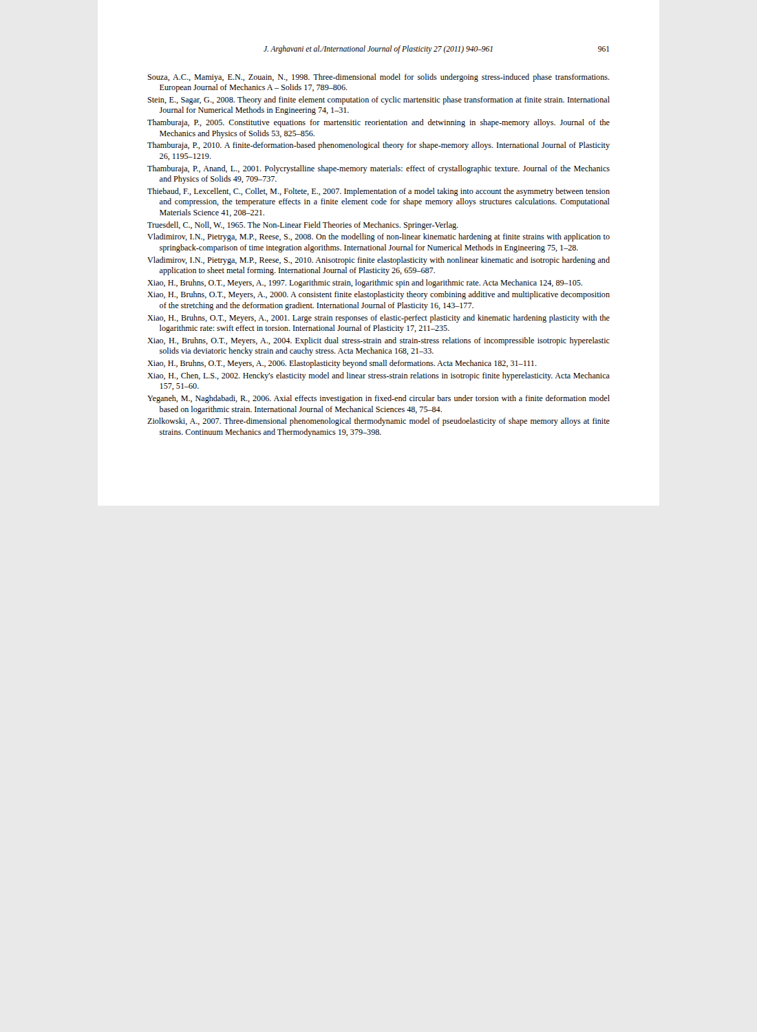J. Arghavani et al./International Journal of Plasticity 27 (2011) 940–961 961
Souza, A.C., Mamiya, E.N., Zouain, N., 1998. Three-dimensional model for solids undergoing stress-induced phase transformations. European Journal of Mechanics A – Solids 17, 789–806.
Stein, E., Sagar, G., 2008. Theory and finite element computation of cyclic martensitic phase transformation at finite strain. International Journal for Numerical Methods in Engineering 74, 1–31.
Thamburaja, P., 2005. Constitutive equations for martensitic reorientation and detwinning in shape-memory alloys. Journal of the Mechanics and Physics of Solids 53, 825–856.
Thamburaja, P., 2010. A finite-deformation-based phenomenological theory for shape-memory alloys. International Journal of Plasticity 26, 1195–1219.
Thamburaja, P., Anand, L., 2001. Polycrystalline shape-memory materials: effect of crystallographic texture. Journal of the Mechanics and Physics of Solids 49, 709–737.
Thiebaud, F., Lexcellent, C., Collet, M., Foltete, E., 2007. Implementation of a model taking into account the asymmetry between tension and compression, the temperature effects in a finite element code for shape memory alloys structures calculations. Computational Materials Science 41, 208–221.
Truesdell, C., Noll, W., 1965. The Non-Linear Field Theories of Mechanics. Springer-Verlag.
Vladimirov, I.N., Pietryga, M.P., Reese, S., 2008. On the modelling of non-linear kinematic hardening at finite strains with application to springback-comparison of time integration algorithms. International Journal for Numerical Methods in Engineering 75, 1–28.
Vladimirov, I.N., Pietryga, M.P., Reese, S., 2010. Anisotropic finite elastoplasticity with nonlinear kinematic and isotropic hardening and application to sheet metal forming. International Journal of Plasticity 26, 659–687.
Xiao, H., Bruhns, O.T., Meyers, A., 1997. Logarithmic strain, logarithmic spin and logarithmic rate. Acta Mechanica 124, 89–105.
Xiao, H., Bruhns, O.T., Meyers, A., 2000. A consistent finite elastoplasticity theory combining additive and multiplicative decomposition of the stretching and the deformation gradient. International Journal of Plasticity 16, 143–177.
Xiao, H., Bruhns, O.T., Meyers, A., 2001. Large strain responses of elastic-perfect plasticity and kinematic hardening plasticity with the logarithmic rate: swift effect in torsion. International Journal of Plasticity 17, 211–235.
Xiao, H., Bruhns, O.T., Meyers, A., 2004. Explicit dual stress-strain and strain-stress relations of incompressible isotropic hyperelastic solids via deviatoric hencky strain and cauchy stress. Acta Mechanica 168, 21–33.
Xiao, H., Bruhns, O.T., Meyers, A., 2006. Elastoplasticity beyond small deformations. Acta Mechanica 182, 31–111.
Xiao, H., Chen, L.S., 2002. Hencky's elasticity model and linear stress-strain relations in isotropic finite hyperelasticity. Acta Mechanica 157, 51–60.
Yeganeh, M., Naghdabadi, R., 2006. Axial effects investigation in fixed-end circular bars under torsion with a finite deformation model based on logarithmic strain. International Journal of Mechanical Sciences 48, 75–84.
Ziolkowski, A., 2007. Three-dimensional phenomenological thermodynamic model of pseudoelasticity of shape memory alloys at finite strains. Continuum Mechanics and Thermodynamics 19, 379–398.